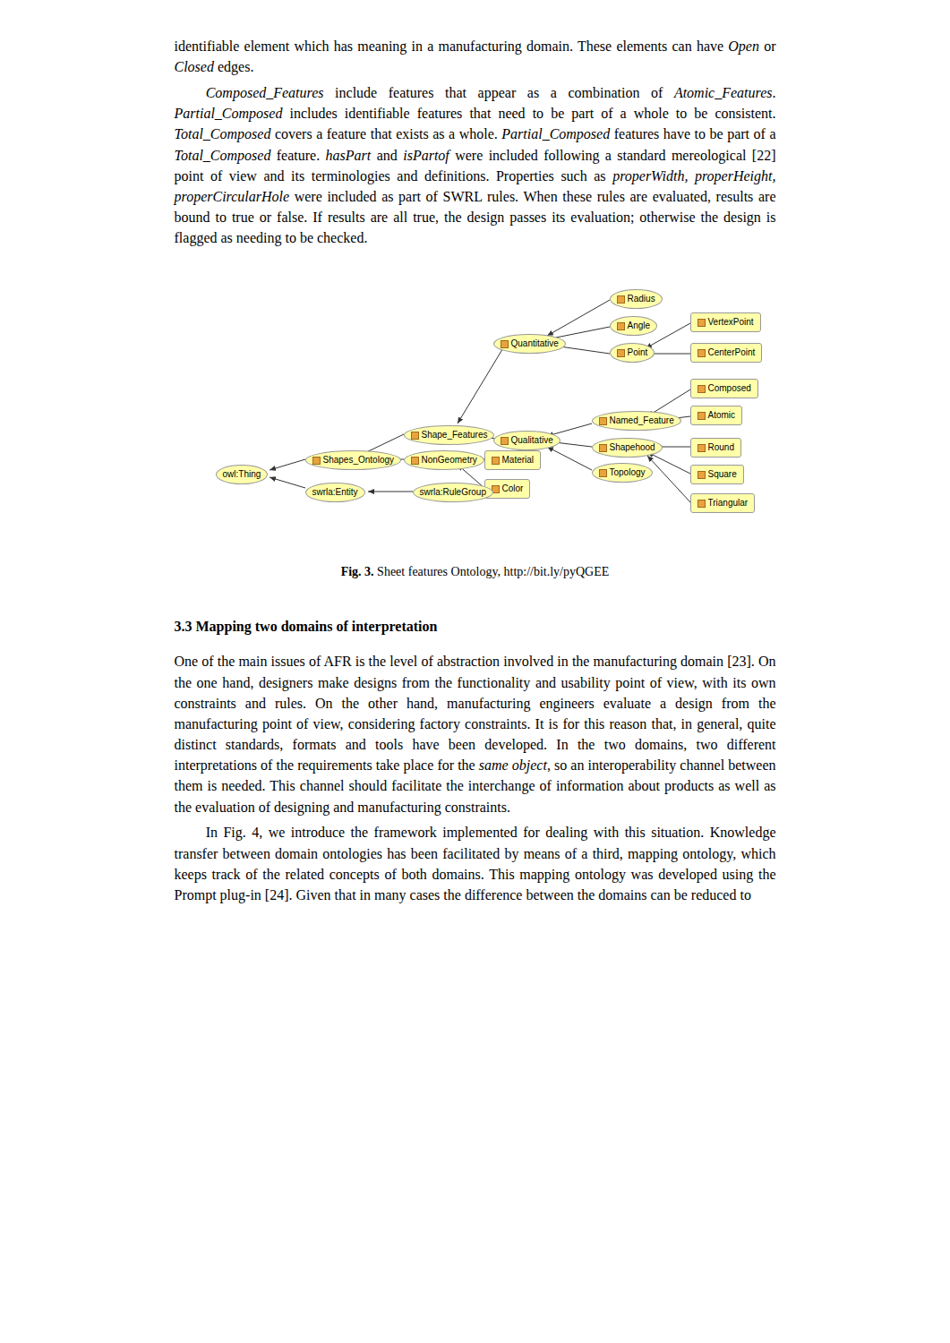identifiable element which has meaning in a manufacturing domain. These elements can have Open or Closed edges.
Composed_Features include features that appear as a combination of Atomic_Features. Partial_Composed includes identifiable features that need to be part of a whole to be consistent. Total_Composed covers a feature that exists as a whole. Partial_Composed features have to be part of a Total_Composed feature. hasPart and isPartof were included following a standard mereological [22] point of view and its terminologies and definitions. Properties such as properWidth, properHeight, properCircularHole were included as part of SWRL rules. When these rules are evaluated, results are bound to true or false. If results are all true, the design passes its evaluation; otherwise the design is flagged as needing to be checked.
Radius
Angle
Point
VertexPoint
CenterPoint
Quantitative
Composed
Atomic
Named_Feature
Shapehood
Topology
Round
Square
Triangular
Qualitative
Shape_Features
NonGeometry
Shapes_Ontology
Material
Color
owl:Thing
swrla:Entity
swrla:RuleGroup
Fig. 3. Sheet features Ontology, http://bit.ly/pyQGEE
3.3 Mapping two domains of interpretation
One of the main issues of AFR is the level of abstraction involved in the manufacturing domain [23]. On the one hand, designers make designs from the functionality and usability point of view, with its own constraints and rules. On the other hand, manufacturing engineers evaluate a design from the manufacturing point of view, considering factory constraints. It is for this reason that, in general, quite distinct standards, formats and tools have been developed. In the two domains, two different interpretations of the requirements take place for the same object, so an interoperability channel between them is needed. This channel should facilitate the interchange of information about products as well as the evaluation of designing and manufacturing constraints.
In Fig. 4, we introduce the framework implemented for dealing with this situation. Knowledge transfer between domain ontologies has been facilitated by means of a third, mapping ontology, which keeps track of the related concepts of both domains. This mapping ontology was developed using the Prompt plug-in [24]. Given that in many cases the difference between the domains can be reduced to